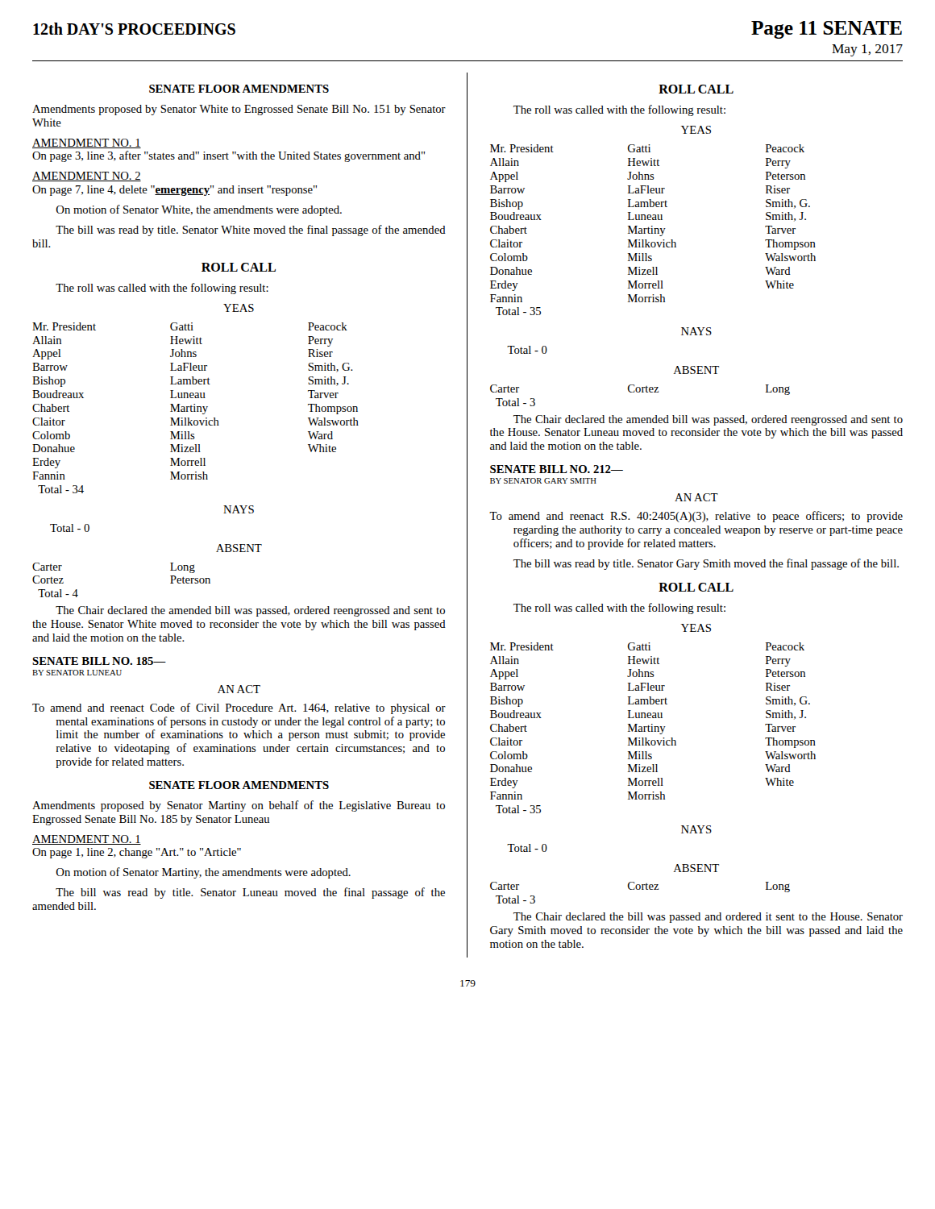12th DAY'S PROCEEDINGS
Page 11 SENATE
May 1, 2017
Senate Floor Amendments
Amendments proposed by Senator White to Engrossed Senate Bill No. 151 by Senator White
AMENDMENT NO. 1
On page 3, line 3, after "states and" insert "with the United States government and"
AMENDMENT NO. 2
On page 7, line 4, delete "emergency" and insert "response"
On motion of Senator White, the amendments were adopted.
The bill was read by title. Senator White moved the final passage of the amended bill.
ROLL CALL
The roll was called with the following result:
YEAS
| Mr. President | Gatti | Peacock |
| Allain | Hewitt | Perry |
| Appel | Johns | Riser |
| Barrow | LaFleur | Smith, G. |
| Bishop | Lambert | Smith, J. |
| Boudreaux | Luneau | Tarver |
| Chabert | Martiny | Thompson |
| Claitor | Milkovich | Walsworth |
| Colomb | Mills | Ward |
| Donahue | Mizell | White |
| Erdey | Morrell | |
| Fannin | Morrish | |
| Total - 34 | | |
NAYS
Total - 0
ABSENT
| Carter | Long | |
| Cortez | Peterson | |
| Total - 4 | | |
The Chair declared the amended bill was passed, ordered reengrossed and sent to the House. Senator White moved to reconsider the vote by which the bill was passed and laid the motion on the table.
SENATE BILL NO. 185—
BY SENATOR LUNEAU
AN ACT
To amend and reenact Code of Civil Procedure Art. 1464, relative to physical or mental examinations of persons in custody or under the legal control of a party; to limit the number of examinations to which a person must submit; to provide relative to videotaping of examinations under certain circumstances; and to provide for related matters.
Senate Floor Amendments
Amendments proposed by Senator Martiny on behalf of the Legislative Bureau to Engrossed Senate Bill No. 185 by Senator Luneau
AMENDMENT NO. 1
On page 1, line 2, change "Art." to "Article"
On motion of Senator Martiny, the amendments were adopted.
The bill was read by title. Senator Luneau moved the final passage of the amended bill.
ROLL CALL
The roll was called with the following result:
YEAS
| Mr. President | Gatti | Peacock |
| Allain | Hewitt | Perry |
| Appel | Johns | Peterson |
| Barrow | LaFleur | Riser |
| Bishop | Lambert | Smith, G. |
| Boudreaux | Luneau | Smith, J. |
| Chabert | Martiny | Tarver |
| Claitor | Milkovich | Thompson |
| Colomb | Mills | Walsworth |
| Donahue | Mizell | Ward |
| Erdey | Morrell | White |
| Fannin | Morrish | |
| Total - 35 | | |
NAYS
Total - 0
ABSENT
| Carter | Cortez | Long |
| Total - 3 | | |
The Chair declared the amended bill was passed, ordered reengrossed and sent to the House. Senator Luneau moved to reconsider the vote by which the bill was passed and laid the motion on the table.
SENATE BILL NO. 212—
BY SENATOR GARY SMITH
AN ACT
To amend and reenact R.S. 40:2405(A)(3), relative to peace officers; to provide regarding the authority to carry a concealed weapon by reserve or part-time peace officers; and to provide for related matters.
The bill was read by title. Senator Gary Smith moved the final passage of the bill.
ROLL CALL
The roll was called with the following result:
YEAS
| Mr. President | Gatti | Peacock |
| Allain | Hewitt | Perry |
| Appel | Johns | Peterson |
| Barrow | LaFleur | Riser |
| Bishop | Lambert | Smith, G. |
| Boudreaux | Luneau | Smith, J. |
| Chabert | Martiny | Tarver |
| Claitor | Milkovich | Thompson |
| Colomb | Mills | Walsworth |
| Donahue | Mizell | Ward |
| Erdey | Morrell | White |
| Fannin | Morrish | |
| Total - 35 | | |
NAYS
Total - 0
ABSENT
| Carter | Cortez | Long |
| Total - 3 | | |
The Chair declared the bill was passed and ordered it sent to the House. Senator Gary Smith moved to reconsider the vote by which the bill was passed and laid the motion on the table.
179